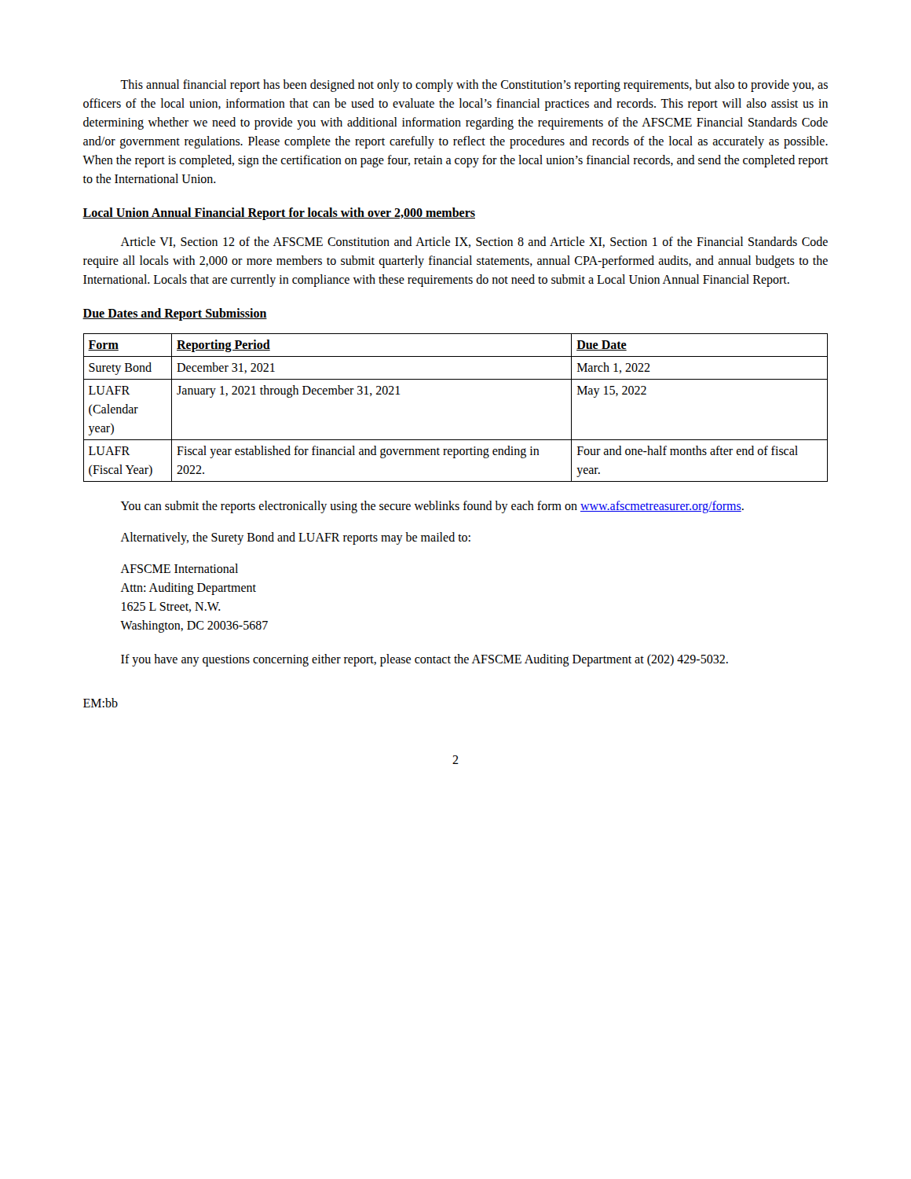This annual financial report has been designed not only to comply with the Constitution’s reporting requirements, but also to provide you, as officers of the local union, information that can be used to evaluate the local’s financial practices and records. This report will also assist us in determining whether we need to provide you with additional information regarding the requirements of the AFSCME Financial Standards Code and/or government regulations. Please complete the report carefully to reflect the procedures and records of the local as accurately as possible. When the report is completed, sign the certification on page four, retain a copy for the local union’s financial records, and send the completed report to the International Union.
Local Union Annual Financial Report for locals with over 2,000 members
Article VI, Section 12 of the AFSCME Constitution and Article IX, Section 8 and Article XI, Section 1 of the Financial Standards Code require all locals with 2,000 or more members to submit quarterly financial statements, annual CPA-performed audits, and annual budgets to the International. Locals that are currently in compliance with these requirements do not need to submit a Local Union Annual Financial Report.
Due Dates and Report Submission
| Form | Reporting Period | Due Date |
| --- | --- | --- |
| Surety Bond | December 31, 2021 | March 1, 2022 |
| LUAFR (Calendar year) | January 1, 2021 through December 31, 2021 | May 15, 2022 |
| LUAFR (Fiscal Year) | Fiscal year established for financial and government reporting ending in 2022. | Four and one-half months after end of fiscal year. |
You can submit the reports electronically using the secure weblinks found by each form on www.afscmetreasurer.org/forms.
Alternatively, the Surety Bond and LUAFR reports may be mailed to:
AFSCME International
Attn: Auditing Department
1625 L Street, N.W.
Washington, DC 20036-5687
If you have any questions concerning either report, please contact the AFSCME Auditing Department at (202) 429-5032.
EM:bb
2